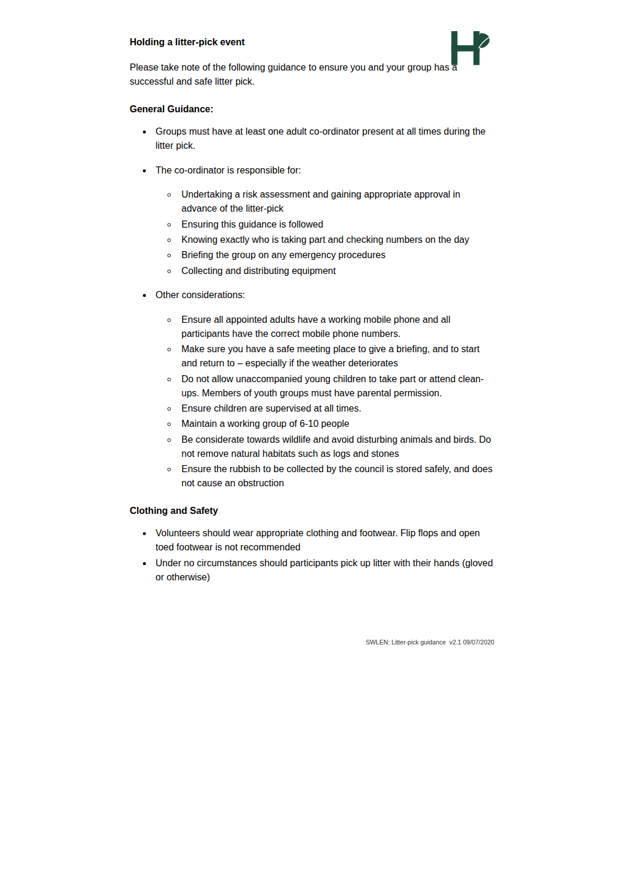Holding a litter-pick event
Please take note of the following guidance to ensure you and your group has a successful and safe litter pick.
General Guidance:
Groups must have at least one adult co-ordinator present at all times during the litter pick.
The co-ordinator is responsible for:
Undertaking a risk assessment and gaining appropriate approval in advance of the litter-pick
Ensuring this guidance is followed
Knowing exactly who is taking part and checking numbers on the day
Briefing the group on any emergency procedures
Collecting and distributing equipment
Other considerations:
Ensure all appointed adults have a working mobile phone and all participants have the correct mobile phone numbers.
Make sure you have a safe meeting place to give a briefing, and to start and return to – especially if the weather deteriorates
Do not allow unaccompanied young children to take part or attend clean-ups. Members of youth groups must have parental permission.
Ensure children are supervised at all times.
Maintain a working group of 6-10 people
Be considerate towards wildlife and avoid disturbing animals and birds. Do not remove natural habitats such as logs and stones
Ensure the rubbish to be collected by the council is stored safely, and does not cause an obstruction
Clothing and Safety
Volunteers should wear appropriate clothing and footwear. Flip flops and open toed footwear is not recommended
Under no circumstances should participants pick up litter with their hands (gloved or otherwise)
SWLEN: Litter-pick guidance v2.1 09/07/2020